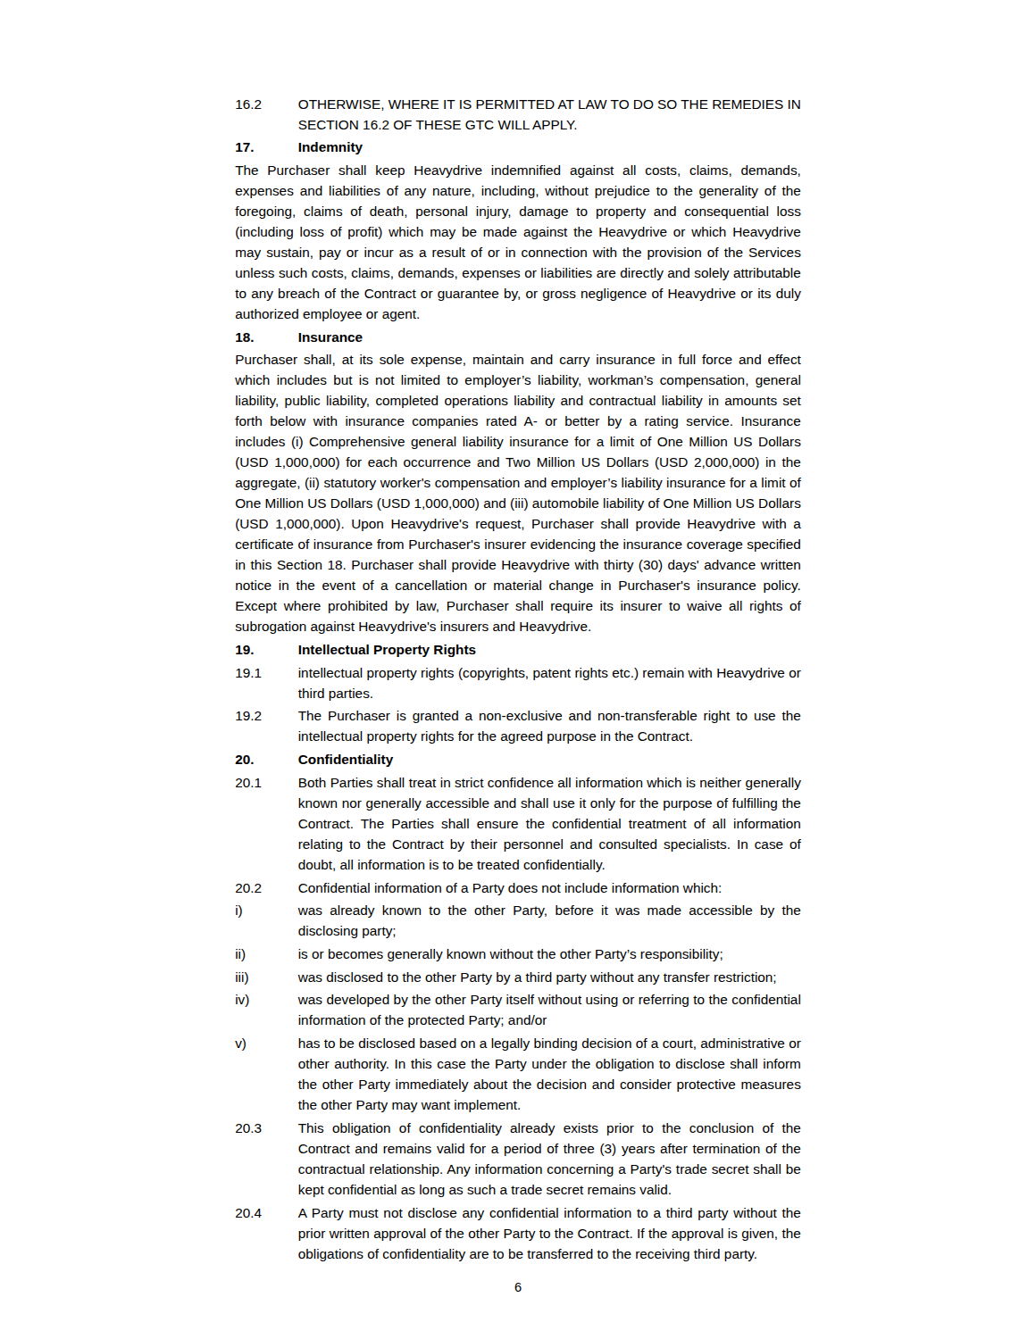16.2 OTHERWISE, WHERE IT IS PERMITTED AT LAW TO DO SO THE REMEDIES IN SECTION 16.2 OF THESE GTC WILL APPLY.
17. Indemnity
The Purchaser shall keep Heavydrive indemnified against all costs, claims, demands, expenses and liabilities of any nature, including, without prejudice to the generality of the foregoing, claims of death, personal injury, damage to property and consequential loss (including loss of profit) which may be made against the Heavydrive or which Heavydrive may sustain, pay or incur as a result of or in connection with the provision of the Services unless such costs, claims, demands, expenses or liabilities are directly and solely attributable to any breach of the Contract or guarantee by, or gross negligence of Heavydrive or its duly authorized employee or agent.
18. Insurance
Purchaser shall, at its sole expense, maintain and carry insurance in full force and effect which includes but is not limited to employer’s liability, workman’s compensation, general liability, public liability, completed operations liability and contractual liability in amounts set forth below with insurance companies rated A- or better by a rating service. Insurance includes (i) Comprehensive general liability insurance for a limit of One Million US Dollars (USD 1,000,000) for each occurrence and Two Million US Dollars (USD 2,000,000) in the aggregate, (ii) statutory worker's compensation and employer’s liability insurance for a limit of One Million US Dollars (USD 1,000,000) and (iii) automobile liability of One Million US Dollars (USD 1,000,000). Upon Heavydrive's request, Purchaser shall provide Heavydrive with a certificate of insurance from Purchaser's insurer evidencing the insurance coverage specified in this Section 18. Purchaser shall provide Heavydrive with thirty (30) days' advance written notice in the event of a cancellation or material change in Purchaser's insurance policy. Except where prohibited by law, Purchaser shall require its insurer to waive all rights of subrogation against Heavydrive's insurers and Heavydrive.
19. Intellectual Property Rights
19.1 intellectual property rights (copyrights, patent rights etc.) remain with Heavydrive or third parties.
19.2 The Purchaser is granted a non-exclusive and non-transferable right to use the intellectual property rights for the agreed purpose in the Contract.
20. Confidentiality
20.1 Both Parties shall treat in strict confidence all information which is neither generally known nor generally accessible and shall use it only for the purpose of fulfilling the Contract. The Parties shall ensure the confidential treatment of all information relating to the Contract by their personnel and consulted specialists. In case of doubt, all information is to be treated confidentially.
20.2 Confidential information of a Party does not include information which:
i) was already known to the other Party, before it was made accessible by the disclosing party;
ii) is or becomes generally known without the other Party’s responsibility;
iii) was disclosed to the other Party by a third party without any transfer restriction;
iv) was developed by the other Party itself without using or referring to the confidential information of the protected Party; and/or
v) has to be disclosed based on a legally binding decision of a court, administrative or other authority. In this case the Party under the obligation to disclose shall inform the other Party immediately about the decision and consider protective measures the other Party may want implement.
20.3 This obligation of confidentiality already exists prior to the conclusion of the Contract and remains valid for a period of three (3) years after termination of the contractual relationship. Any information concerning a Party's trade secret shall be kept confidential as long as such a trade secret remains valid.
20.4 A Party must not disclose any confidential information to a third party without the prior written approval of the other Party to the Contract. If the approval is given, the obligations of confidentiality are to be transferred to the receiving third party.
6